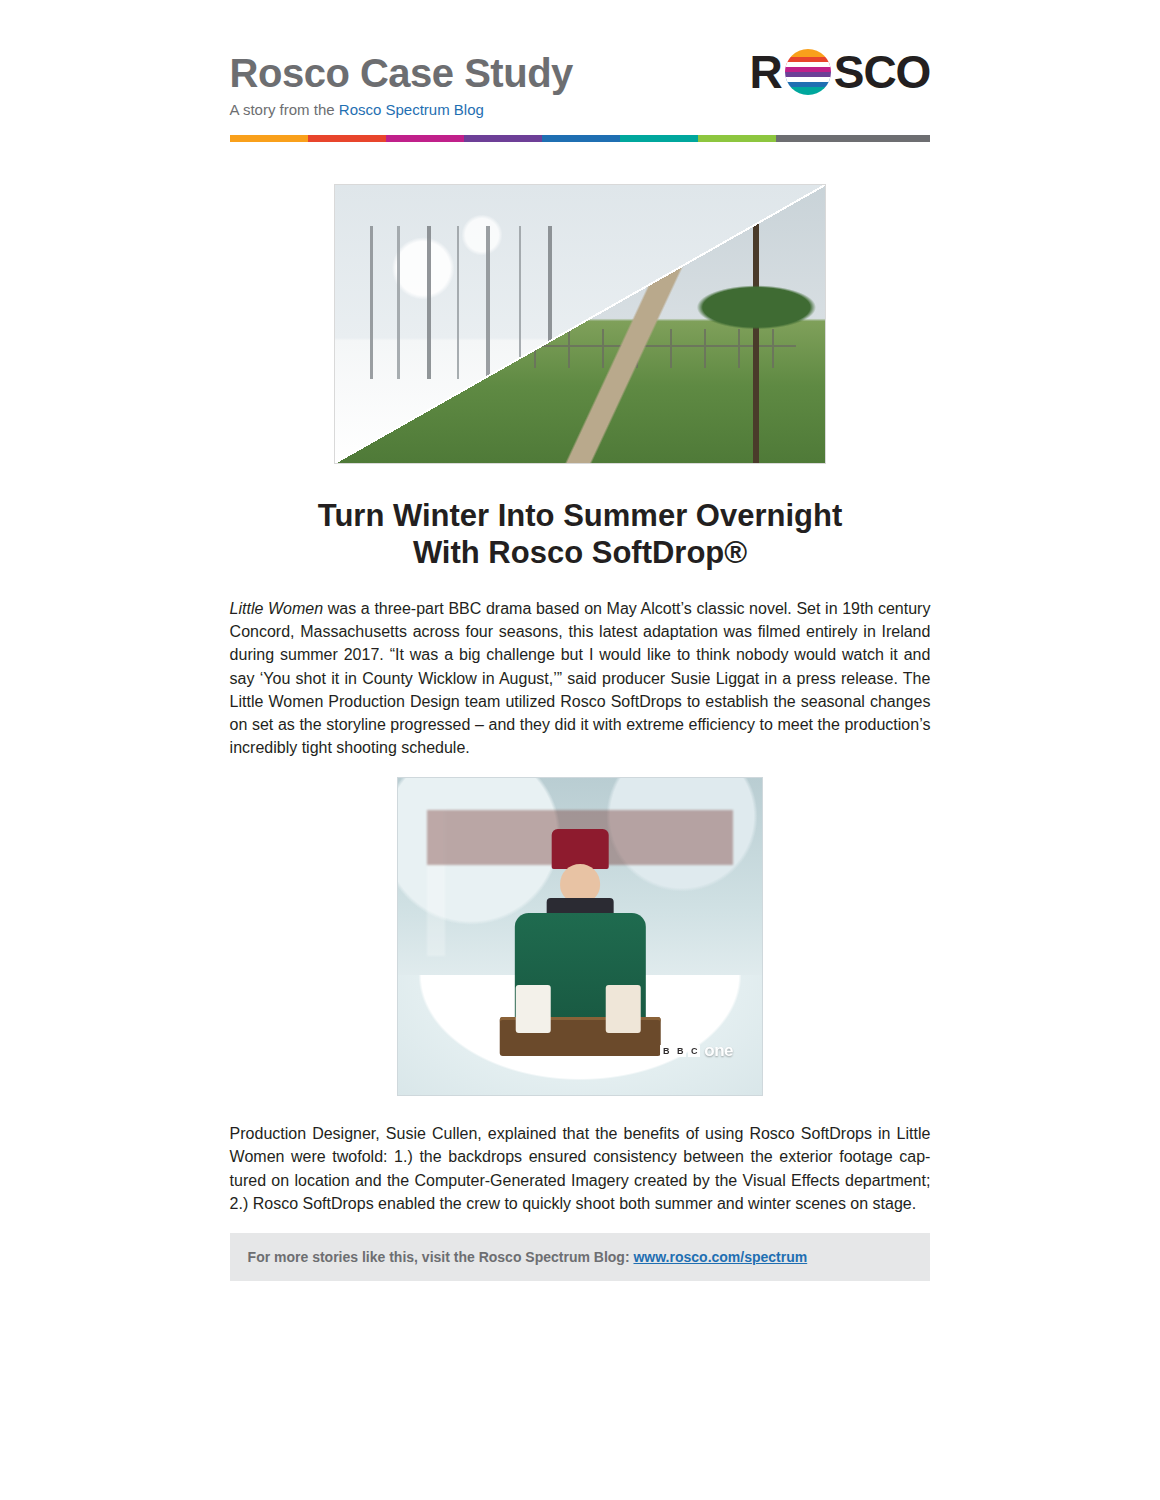Rosco Case Study
A story from the Rosco Spectrum Blog
R SCO
Turn Winter Into Summer Overnight
With Rosco SoftDrop®
Little Women was a three-part BBC drama based on May Alcott’s classic novel. Set in 19th century Concord, Massachusetts across four seasons, this latest adaptation was filmed entirely in Ireland during summer 2017. “It was a big challenge but I would like to think nobody would watch it and say ‘You shot it in County Wicklow in August,’” said producer Susie Liggat in a press release. The Little Women Production Design team utilized Rosco SoftDrops to establish the seasonal changes on set as the storyline progressed – and they did it with extreme efficiency to meet the production’s incredibly tight shooting schedule.
BBC one
Production Designer, Susie Cullen, explained that the benefits of using Rosco SoftDrops in Little Women were twofold: 1.) the backdrops ensured consistency between the exterior footage captured on location and the Computer-Generated Imagery created by the Visual Effects department; 2.) Rosco SoftDrops enabled the crew to quickly shoot both summer and winter scenes on stage.
For more stories like this, visit the Rosco Spectrum Blog: www.rosco.com/spectrum